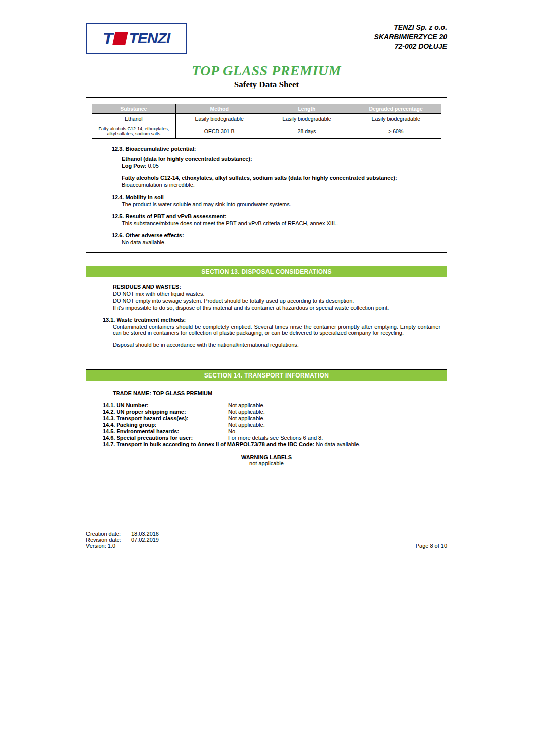T TENZI
TENZI Sp. z o.o.
SKARBIMIERZYCE 20
72-002 DOŁUJE
TOP GLASS PREMIUM
Safety Data Sheet
| Substance | Method | Length | Degraded percentage |
| --- | --- | --- | --- |
| Ethanol | Easily biodegradable | Easily biodegradable | Easily biodegradable |
| Fatty alcohols C12-14, ethoxylates, alkyl sulfates, sodium salts | OECD 301 B | 28 days | > 60% |
12.3. Bioaccumulative potential:
Ethanol (data for highly concentrated substance):
Log Pow: 0.05
Fatty alcohols C12-14, ethoxylates, alkyl sulfates, sodium salts (data for highly concentrated substance):
Bioaccumulation is incredible.
12.4. Mobility in soil
The product is water soluble and may sink into groundwater systems.
12.5. Results of PBT and vPvB assessment:
This substance/mixture does not meet the PBT and vPvB criteria of REACH, annex XIII..
12.6. Other adverse effects:
No data available.
SECTION 13. DISPOSAL CONSIDERATIONS
RESIDUES AND WASTES:
DO NOT mix with other liquid wastes.
DO NOT empty into sewage system. Product should be totally used up according to its description.
If it's impossible to do so, dispose of this material and its container at hazardous or special waste collection point.
13.1. Waste treatment methods:
Contaminated containers should be completely emptied. Several times rinse the container promptly after emptying. Empty container can be stored in containers for collection of plastic packaging, or can be delivered to specialized company for recycling.
Disposal should be in accordance with the national/international regulations.
SECTION 14. TRANSPORT INFORMATION
TRADE NAME: TOP GLASS PREMIUM
14.1. UN Number: Not applicable.
14.2. UN proper shipping name: Not applicable.
14.3. Transport hazard class(es): Not applicable.
14.4. Packing group: Not applicable.
14.5. Environmental hazards: No.
14.6. Special precautions for user: For more details see Sections 6 and 8.
14.7. Transport in bulk according to Annex II of MARPOL73/78 and the IBC Code: No data available.
WARNING LABELS
not applicable
Creation date: 18.03.2016
Revision date: 07.02.2019
Version: 1.0
Page 8 of 10